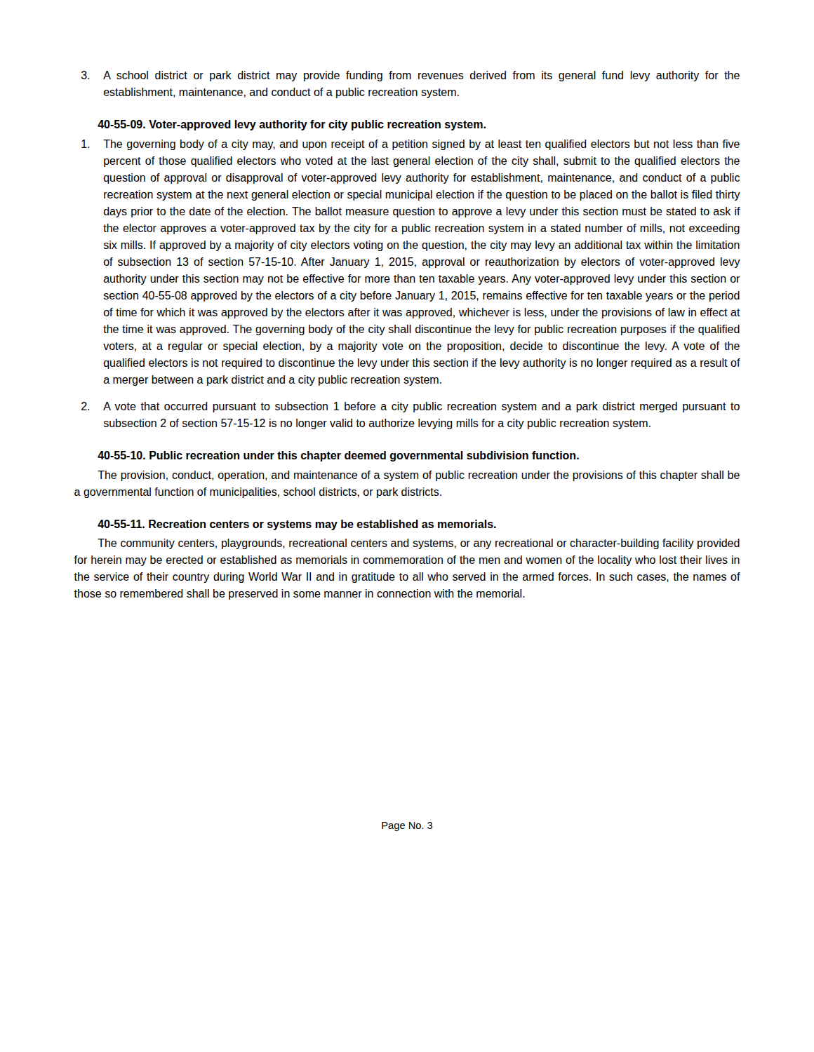3.
A school district or park district may provide funding from revenues derived from its general fund levy authority for the establishment, maintenance, and conduct of a public recreation system.
40-55-09. Voter-approved levy authority for city public recreation system.
1.
The governing body of a city may, and upon receipt of a petition signed by at least ten qualified electors but not less than five percent of those qualified electors who voted at the last general election of the city shall, submit to the qualified electors the question of approval or disapproval of voter-approved levy authority for establishment, maintenance, and conduct of a public recreation system at the next general election or special municipal election if the question to be placed on the ballot is filed thirty days prior to the date of the election. The ballot measure question to approve a levy under this section must be stated to ask if the elector approves a voter-approved tax by the city for a public recreation system in a stated number of mills, not exceeding six mills. If approved by a majority of city electors voting on the question, the city may levy an additional tax within the limitation of subsection 13 of section 57-15-10. After January 1, 2015, approval or reauthorization by electors of voter-approved levy authority under this section may not be effective for more than ten taxable years. Any voter-approved levy under this section or section 40-55-08 approved by the electors of a city before January 1, 2015, remains effective for ten taxable years or the period of time for which it was approved by the electors after it was approved, whichever is less, under the provisions of law in effect at the time it was approved. The governing body of the city shall discontinue the levy for public recreation purposes if the qualified voters, at a regular or special election, by a majority vote on the proposition, decide to discontinue the levy. A vote of the qualified electors is not required to discontinue the levy under this section if the levy authority is no longer required as a result of a merger between a park district and a city public recreation system.
2.
A vote that occurred pursuant to subsection 1 before a city public recreation system and a park district merged pursuant to subsection 2 of section 57-15-12 is no longer valid to authorize levying mills for a city public recreation system.
40-55-10. Public recreation under this chapter deemed governmental subdivision function.
The provision, conduct, operation, and maintenance of a system of public recreation under the provisions of this chapter shall be a governmental function of municipalities, school districts, or park districts.
40-55-11. Recreation centers or systems may be established as memorials.
The community centers, playgrounds, recreational centers and systems, or any recreational or character-building facility provided for herein may be erected or established as memorials in commemoration of the men and women of the locality who lost their lives in the service of their country during World War II and in gratitude to all who served in the armed forces. In such cases, the names of those so remembered shall be preserved in some manner in connection with the memorial.
Page No. 3